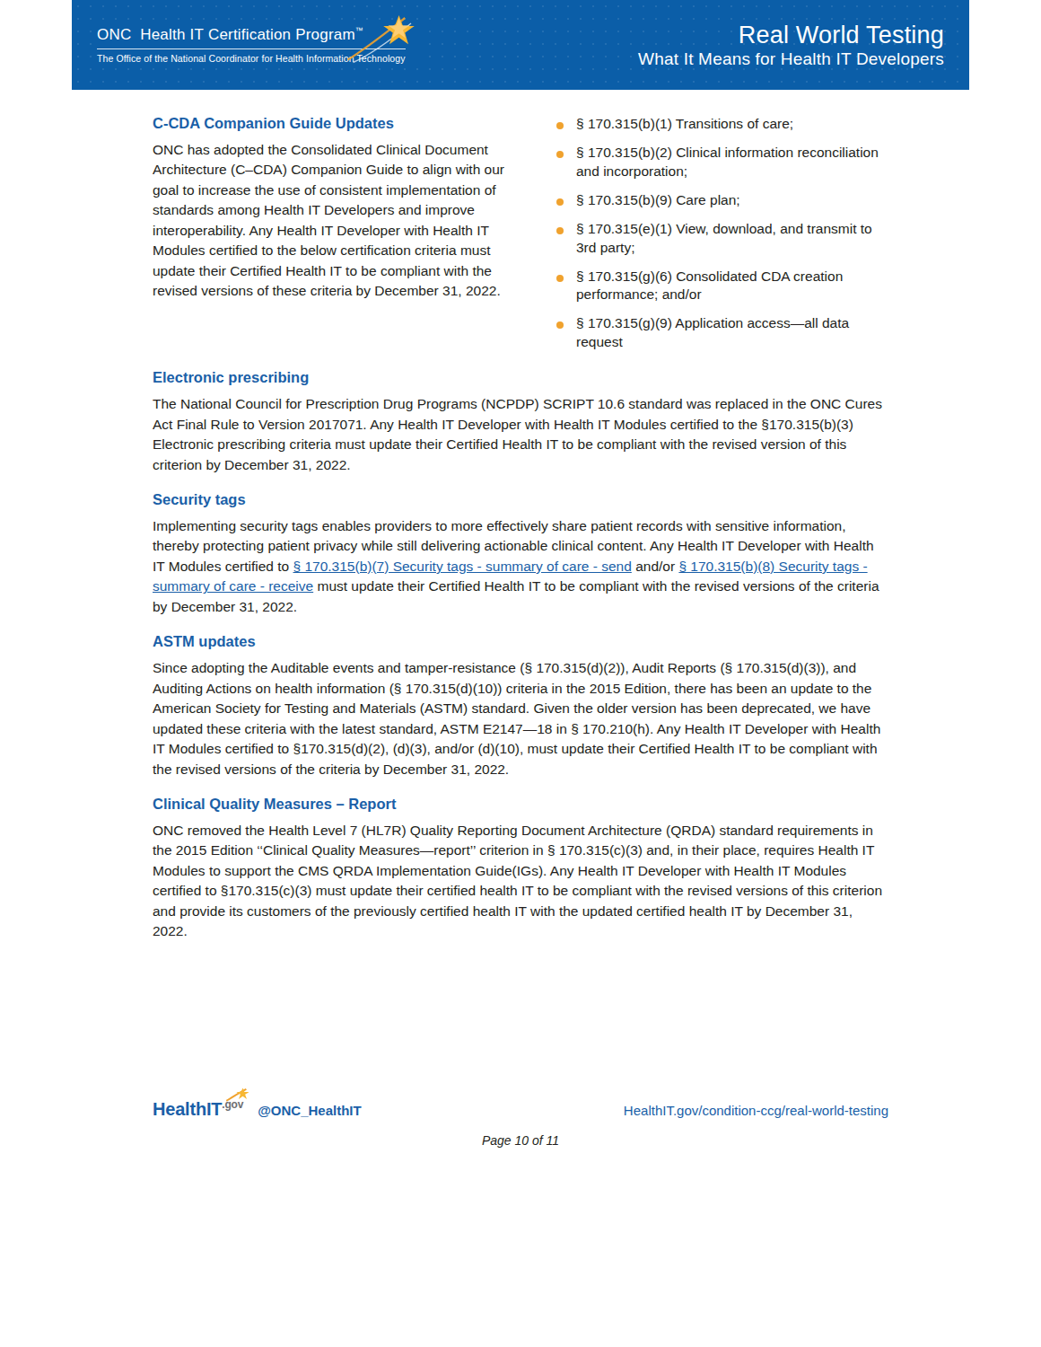ONC Health IT Certification Program™
The Office of the National Coordinator for Health Information Technology
Real World Testing
What It Means for Health IT Developers
C-CDA Companion Guide Updates
ONC has adopted the Consolidated Clinical Document Architecture (C–CDA) Companion Guide to align with our goal to increase the use of consistent implementation of standards among Health IT Developers and improve interoperability. Any Health IT Developer with Health IT Modules certified to the below certification criteria must update their Certified Health IT to be compliant with the revised versions of these criteria by December 31, 2022.
§ 170.315(b)(1) Transitions of care;
§ 170.315(b)(2) Clinical information reconciliation and incorporation;
§ 170.315(b)(9) Care plan;
§ 170.315(e)(1) View, download, and transmit to 3rd party;
§ 170.315(g)(6) Consolidated CDA creation performance; and/or
§ 170.315(g)(9) Application access—all data request
Electronic prescribing
The National Council for Prescription Drug Programs (NCPDP) SCRIPT 10.6 standard was replaced in the ONC Cures Act Final Rule to Version 2017071. Any Health IT Developer with Health IT Modules certified to the §170.315(b)(3) Electronic prescribing criteria must update their Certified Health IT to be compliant with the revised version of this criterion by December 31, 2022.
Security tags
Implementing security tags enables providers to more effectively share patient records with sensitive information, thereby protecting patient privacy while still delivering actionable clinical content. Any Health IT Developer with Health IT Modules certified to § 170.315(b)(7) Security tags - summary of care - send and/or § 170.315(b)(8) Security tags - summary of care - receive must update their Certified Health IT to be compliant with the revised versions of the criteria by December 31, 2022.
ASTM updates
Since adopting the Auditable events and tamper-resistance (§ 170.315(d)(2)), Audit Reports (§ 170.315(d)(3)), and Auditing Actions on health information (§ 170.315(d)(10)) criteria in the 2015 Edition, there has been an update to the American Society for Testing and Materials (ASTM) standard. Given the older version has been deprecated, we have updated these criteria with the latest standard, ASTM E2147—18 in § 170.210(h). Any Health IT Developer with Health IT Modules certified to §170.315(d)(2), (d)(3), and/or (d)(10), must update their Certified Health IT to be compliant with the revised versions of the criteria by December 31, 2022.
Clinical Quality Measures – Report
ONC removed the Health Level 7 (HL7R) Quality Reporting Document Architecture (QRDA) standard requirements in the 2015 Edition ‘‘Clinical Quality Measures—report’’ criterion in § 170.315(c)(3) and, in their place, requires Health IT Modules to support the CMS QRDA Implementation Guide(IGs). Any Health IT Developer with Health IT Modules certified to §170.315(c)(3) must update their certified health IT to be compliant with the revised versions of this criterion and provide its customers of the previously certified health IT with the updated certified health IT by December 31, 2022.
HealthIT.gov
@ONC_HealthIT
HealthIT.gov/condition-ccg/real-world-testing
Page 10 of 11